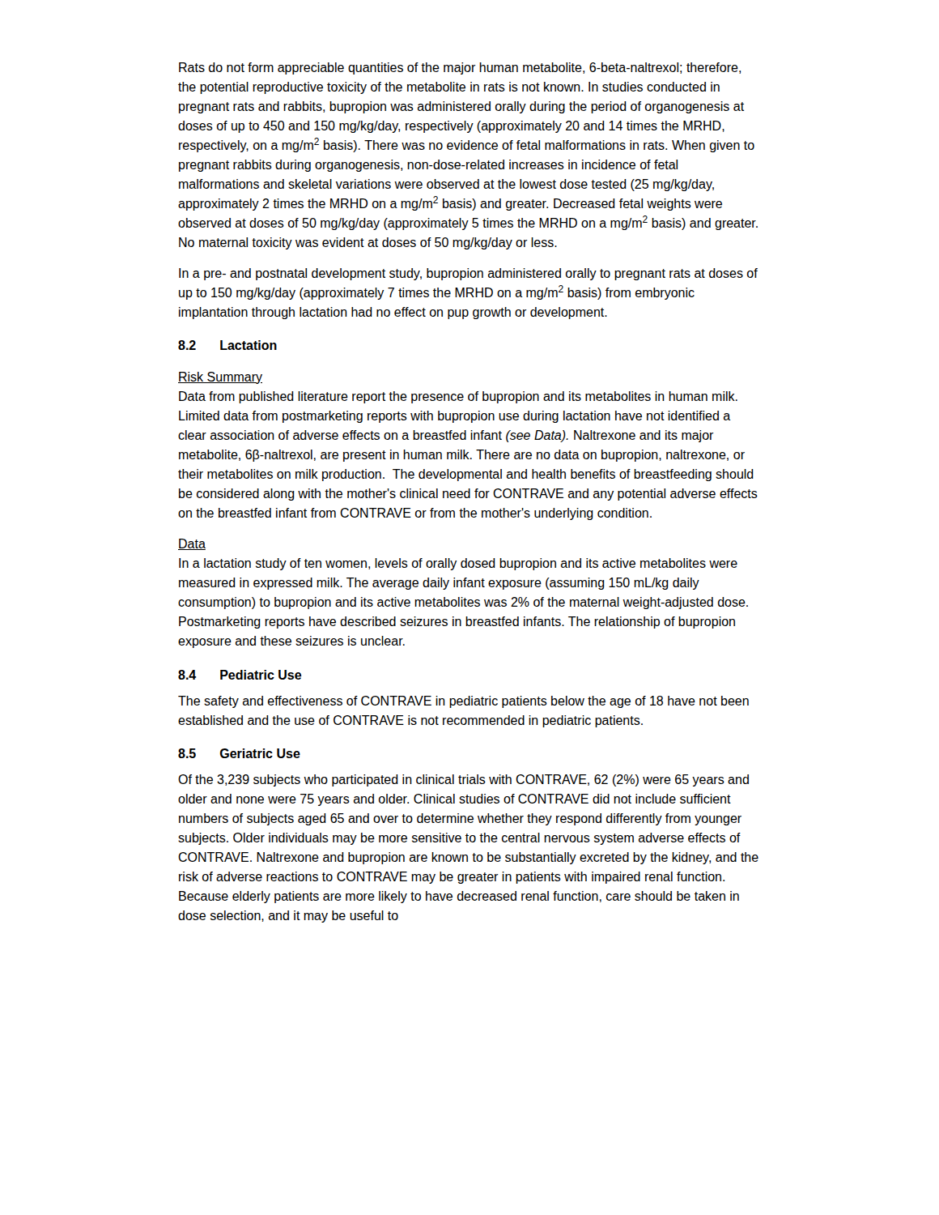Rats do not form appreciable quantities of the major human metabolite, 6-beta-naltrexol; therefore, the potential reproductive toxicity of the metabolite in rats is not known. In studies conducted in pregnant rats and rabbits, bupropion was administered orally during the period of organogenesis at doses of up to 450 and 150 mg/kg/day, respectively (approximately 20 and 14 times the MRHD, respectively, on a mg/m2 basis). There was no evidence of fetal malformations in rats. When given to pregnant rabbits during organogenesis, non-dose-related increases in incidence of fetal malformations and skeletal variations were observed at the lowest dose tested (25 mg/kg/day, approximately 2 times the MRHD on a mg/m2 basis) and greater. Decreased fetal weights were observed at doses of 50 mg/kg/day (approximately 5 times the MRHD on a mg/m2 basis) and greater. No maternal toxicity was evident at doses of 50 mg/kg/day or less.
In a pre- and postnatal development study, bupropion administered orally to pregnant rats at doses of up to 150 mg/kg/day (approximately 7 times the MRHD on a mg/m2 basis) from embryonic implantation through lactation had no effect on pup growth or development.
8.2 Lactation
Risk Summary
Data from published literature report the presence of bupropion and its metabolites in human milk. Limited data from postmarketing reports with bupropion use during lactation have not identified a clear association of adverse effects on a breastfed infant (see Data). Naltrexone and its major metabolite, 6β-naltrexol, are present in human milk. There are no data on bupropion, naltrexone, or their metabolites on milk production. The developmental and health benefits of breastfeeding should be considered along with the mother's clinical need for CONTRAVE and any potential adverse effects on the breastfed infant from CONTRAVE or from the mother's underlying condition.
Data
In a lactation study of ten women, levels of orally dosed bupropion and its active metabolites were measured in expressed milk. The average daily infant exposure (assuming 150 mL/kg daily consumption) to bupropion and its active metabolites was 2% of the maternal weight-adjusted dose. Postmarketing reports have described seizures in breastfed infants. The relationship of bupropion exposure and these seizures is unclear.
8.4 Pediatric Use
The safety and effectiveness of CONTRAVE in pediatric patients below the age of 18 have not been established and the use of CONTRAVE is not recommended in pediatric patients.
8.5 Geriatric Use
Of the 3,239 subjects who participated in clinical trials with CONTRAVE, 62 (2%) were 65 years and older and none were 75 years and older. Clinical studies of CONTRAVE did not include sufficient numbers of subjects aged 65 and over to determine whether they respond differently from younger subjects. Older individuals may be more sensitive to the central nervous system adverse effects of CONTRAVE. Naltrexone and bupropion are known to be substantially excreted by the kidney, and the risk of adverse reactions to CONTRAVE may be greater in patients with impaired renal function. Because elderly patients are more likely to have decreased renal function, care should be taken in dose selection, and it may be useful to